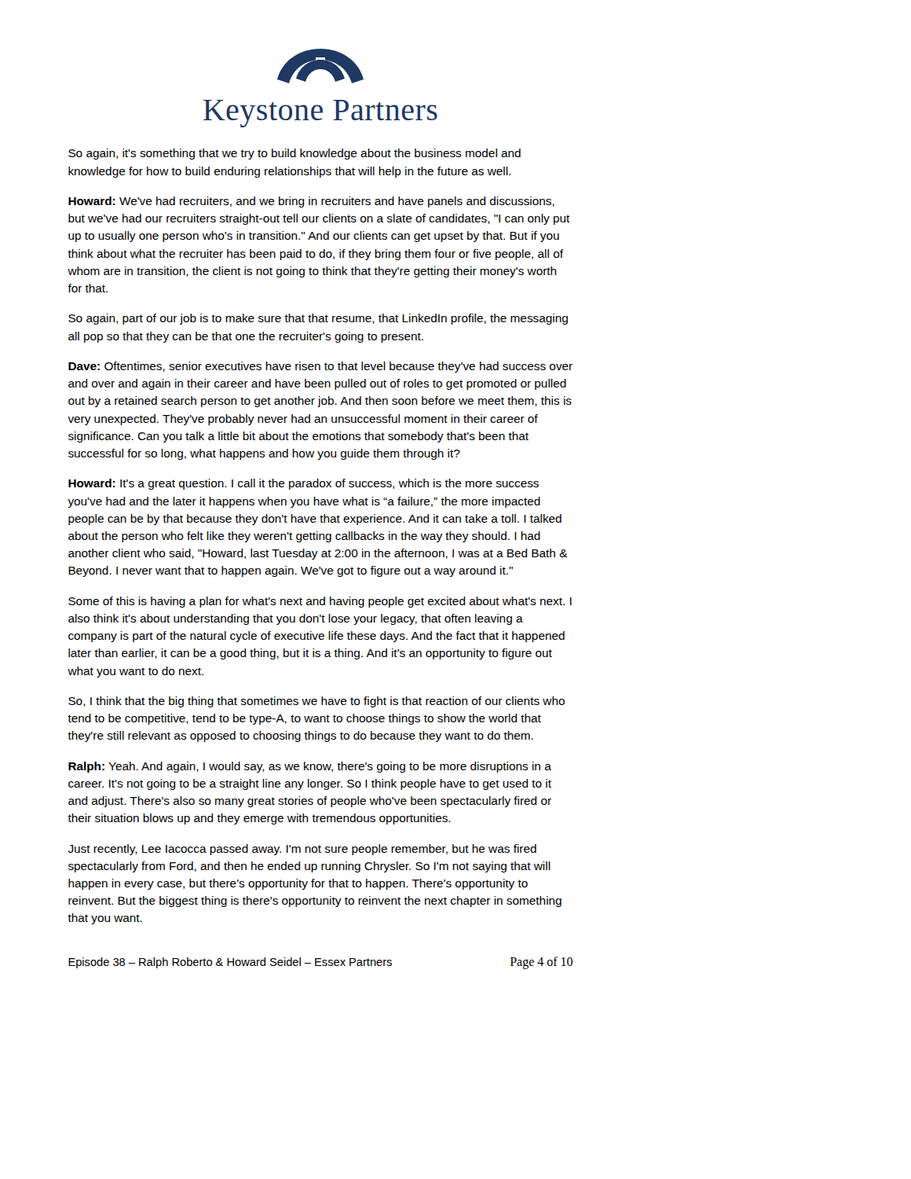Keystone Partners
So again, it's something that we try to build knowledge about the business model and knowledge for how to build enduring relationships that will help in the future as well.
Howard: We've had recruiters, and we bring in recruiters and have panels and discussions, but we've had our recruiters straight-out tell our clients on a slate of candidates, "I can only put up to usually one person who's in transition." And our clients can get upset by that. But if you think about what the recruiter has been paid to do, if they bring them four or five people, all of whom are in transition, the client is not going to think that they're getting their money's worth for that.
So again, part of our job is to make sure that that resume, that LinkedIn profile, the messaging all pop so that they can be that one the recruiter's going to present.
Dave: Oftentimes, senior executives have risen to that level because they've had success over and over and again in their career and have been pulled out of roles to get promoted or pulled out by a retained search person to get another job. And then soon before we meet them, this is very unexpected. They've probably never had an unsuccessful moment in their career of significance. Can you talk a little bit about the emotions that somebody that's been that successful for so long, what happens and how you guide them through it?
Howard: It's a great question. I call it the paradox of success, which is the more success you've had and the later it happens when you have what is “a failure,” the more impacted people can be by that because they don't have that experience. And it can take a toll. I talked about the person who felt like they weren't getting callbacks in the way they should. I had another client who said, "Howard, last Tuesday at 2:00 in the afternoon, I was at a Bed Bath & Beyond. I never want that to happen again. We've got to figure out a way around it."
Some of this is having a plan for what's next and having people get excited about what's next. I also think it's about understanding that you don't lose your legacy, that often leaving a company is part of the natural cycle of executive life these days. And the fact that it happened later than earlier, it can be a good thing, but it is a thing. And it's an opportunity to figure out what you want to do next.
So, I think that the big thing that sometimes we have to fight is that reaction of our clients who tend to be competitive, tend to be type-A, to want to choose things to show the world that they're still relevant as opposed to choosing things to do because they want to do them.
Ralph: Yeah. And again, I would say, as we know, there's going to be more disruptions in a career. It's not going to be a straight line any longer. So I think people have to get used to it and adjust. There's also so many great stories of people who've been spectacularly fired or their situation blows up and they emerge with tremendous opportunities.
Just recently, Lee Iacocca passed away. I'm not sure people remember, but he was fired spectacularly from Ford, and then he ended up running Chrysler. So I'm not saying that will happen in every case, but there's opportunity for that to happen. There's opportunity to reinvent. But the biggest thing is there's opportunity to reinvent the next chapter in something that you want.
Episode 38 – Ralph Roberto & Howard Seidel – Essex Partners Page 4 of 10